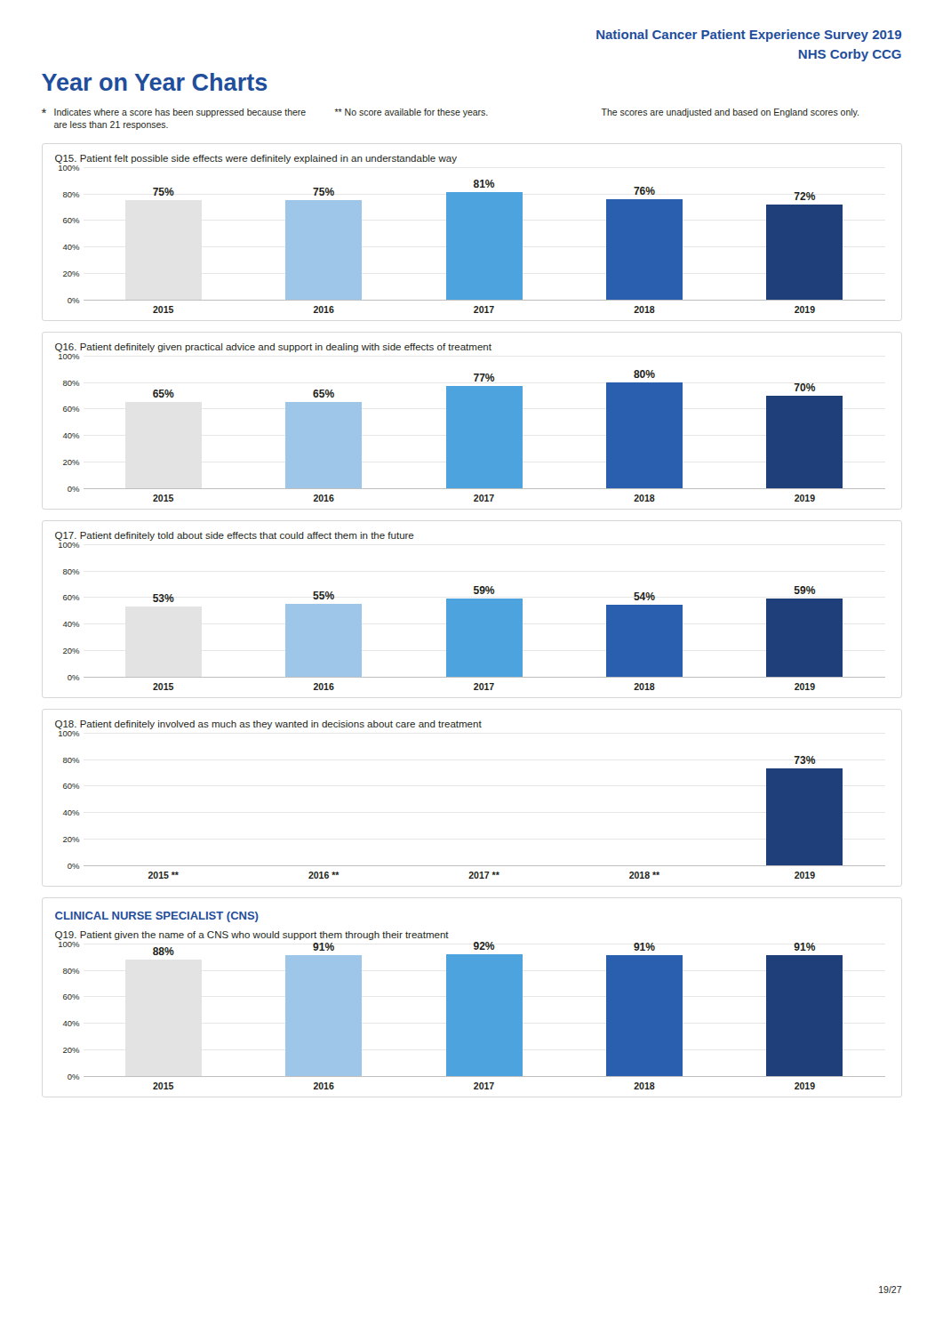National Cancer Patient Experience Survey 2019
NHS Corby CCG
Year on Year Charts
*Indicates where a score has been suppressed because there are less than 21 responses.
** No score available for these years.
The scores are unadjusted and based on England scores only.
Q15. Patient felt possible side effects were definitely explained in an understandable way
100%
80%
60%
40%
20%
0%
75%
75%
81%
76%
72%
2015
2016
2017
2018
2019
Q16. Patient definitely given practical advice and support in dealing with side effects of treatment
100%
80%
60%
40%
20%
0%
65%
65%
77%
80%
70%
2015
2016
2017
2018
2019
Q17. Patient definitely told about side effects that could affect them in the future
100%
80%
60%
40%
20%
0%
53%
55%
59%
54%
59%
2015
2016
2017
2018
2019
Q18. Patient definitely involved as much as they wanted in decisions about care and treatment
100%
80%
60%
40%
20%
0%
73%
2015 **
2016 **
2017 **
2018 **
2019
Clinical Nurse Specialist (CNS)
Q19. Patient given the name of a CNS who would support them through their treatment
100%
80%
60%
40%
20%
0%
88%
91%
92%
91%
91%
2015
2016
2017
2018
2019
19/27